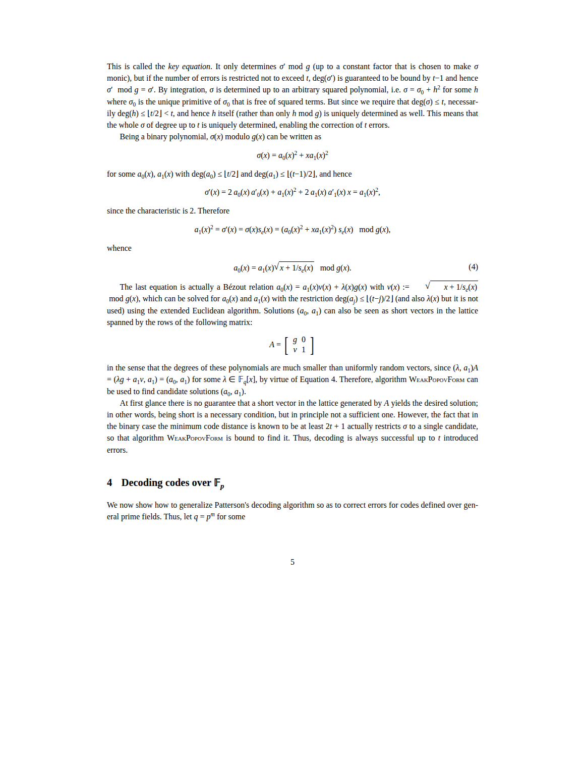This is called the key equation. It only determines σ′ mod g (up to a constant factor that is chosen to make σ monic), but if the number of errors is restricted not to exceed t, deg(σ′) is guaranteed to be bound by t−1 and hence σ′ mod g = σ′. By integration, σ is determined up to an arbitrary squared polynomial, i.e. σ = σ0 + h2 for some h where σ0 is the unique primitive of σ0 that is free of squared terms. But since we require that deg(σ) ≤ t, necessarily deg(h) ≤ ⌊t/2⌋ < t, and hence h itself (rather than only h mod g) is uniquely determined as well. This means that the whole σ of degree up to t is uniquely determined, enabling the correction of t errors.
Being a binary polynomial, σ(x) modulo g(x) can be written as
σ(x) = a0(x)2 + xa1(x)2
for some a0(x), a1(x) with deg(a0) ≤ ⌊t/2⌋ and deg(a1) ≤ ⌊(t−1)/2⌋, and hence
σ′(x) = 2 a0(x) a′0(x) + a1(x)2 + 2 a1(x) a′1(x) x = a1(x)2,
since the characteristic is 2. Therefore
a1(x)2 = σ′(x) = σ(x)se(x) = (a0(x)2 + xa1(x)2) se(x) mod g(x),
whence
a0(x) = a1(x)x + 1/se(x) mod g(x). (4)
The last equation is actually a Bézout relation a0(x) = a1(x)v(x) + λ(x)g(x) with v(x) := x + 1/se(x) mod g(x), which can be solved for a0(x) and a1(x) with the restriction deg(aj) ≤ ⌊(t−j)/2⌋ (and also λ(x) but it is not used) using the extended Euclidean algorithm. Solutions (a0, a1) can also be seen as short vectors in the lattice spanned by the rows of the following matrix:
A = [
| g | 0 |
| v | 1 |
]
in the sense that the degrees of these polynomials are much smaller than uniformly random vectors, since (λ, a1)A = (λg + a1v, a1) = (a0, a1) for some λ ∈ 𝔽q[x], by virtue of Equation 4. Therefore, algorithm WeakPopovForm can be used to find candidate solutions (a0, a1).
At first glance there is no guarantee that a short vector in the lattice generated by A yields the desired solution; in other words, being short is a necessary condition, but in principle not a sufficient one. However, the fact that in the binary case the minimum code distance is known to be at least 2t + 1 actually restricts σ to a single candidate, so that algorithm WeakPopovForm is bound to find it. Thus, decoding is always successful up to t introduced errors.
4 Decoding codes over 𝔽p
We now show how to generalize Patterson's decoding algorithm so as to correct errors for codes defined over general prime fields. Thus, let q = pm for some
5